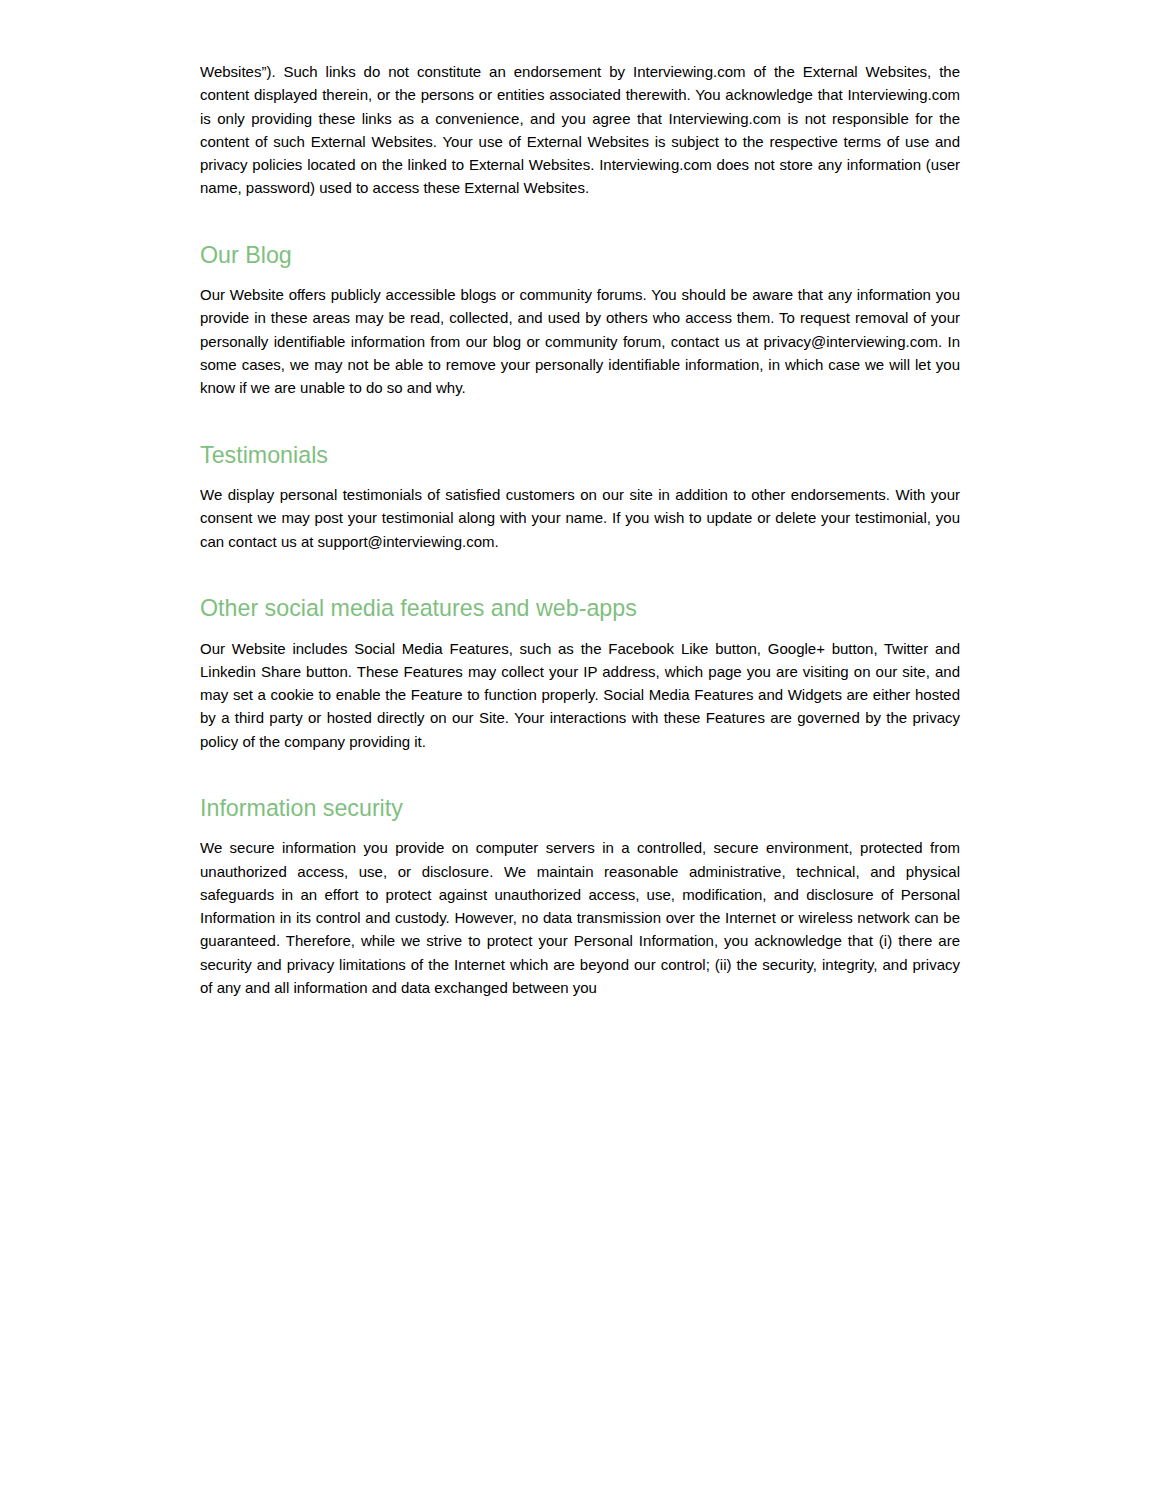Websites”). Such links do not constitute an endorsement by Interviewing.com of the External Websites, the content displayed therein, or the persons or entities associated therewith. You acknowledge that Interviewing.com is only providing these links as a convenience, and you agree that Interviewing.com is not responsible for the content of such External Websites. Your use of External Websites is subject to the respective terms of use and privacy policies located on the linked to External Websites. Interviewing.com does not store any information (user name, password) used to access these External Websites.
Our Blog
Our Website offers publicly accessible blogs or community forums. You should be aware that any information you provide in these areas may be read, collected, and used by others who access them. To request removal of your personally identifiable information from our blog or community forum, contact us at privacy@interviewing.com. In some cases, we may not be able to remove your personally identifiable information, in which case we will let you know if we are unable to do so and why.
Testimonials
We display personal testimonials of satisfied customers on our site in addition to other endorsements. With your consent we may post your testimonial along with your name. If you wish to update or delete your testimonial, you can contact us at support@interviewing.com.
Other social media features and web-apps
Our Website includes Social Media Features, such as the Facebook Like button, Google+ button, Twitter and Linkedin Share button. These Features may collect your IP address, which page you are visiting on our site, and may set a cookie to enable the Feature to function properly. Social Media Features and Widgets are either hosted by a third party or hosted directly on our Site. Your interactions with these Features are governed by the privacy policy of the company providing it.
Information security
We secure information you provide on computer servers in a controlled, secure environment, protected from unauthorized access, use, or disclosure. We maintain reasonable administrative, technical, and physical safeguards in an effort to protect against unauthorized access, use, modification, and disclosure of Personal Information in its control and custody. However, no data transmission over the Internet or wireless network can be guaranteed. Therefore, while we strive to protect your Personal Information, you acknowledge that (i) there are security and privacy limitations of the Internet which are beyond our control; (ii) the security, integrity, and privacy of any and all information and data exchanged between you